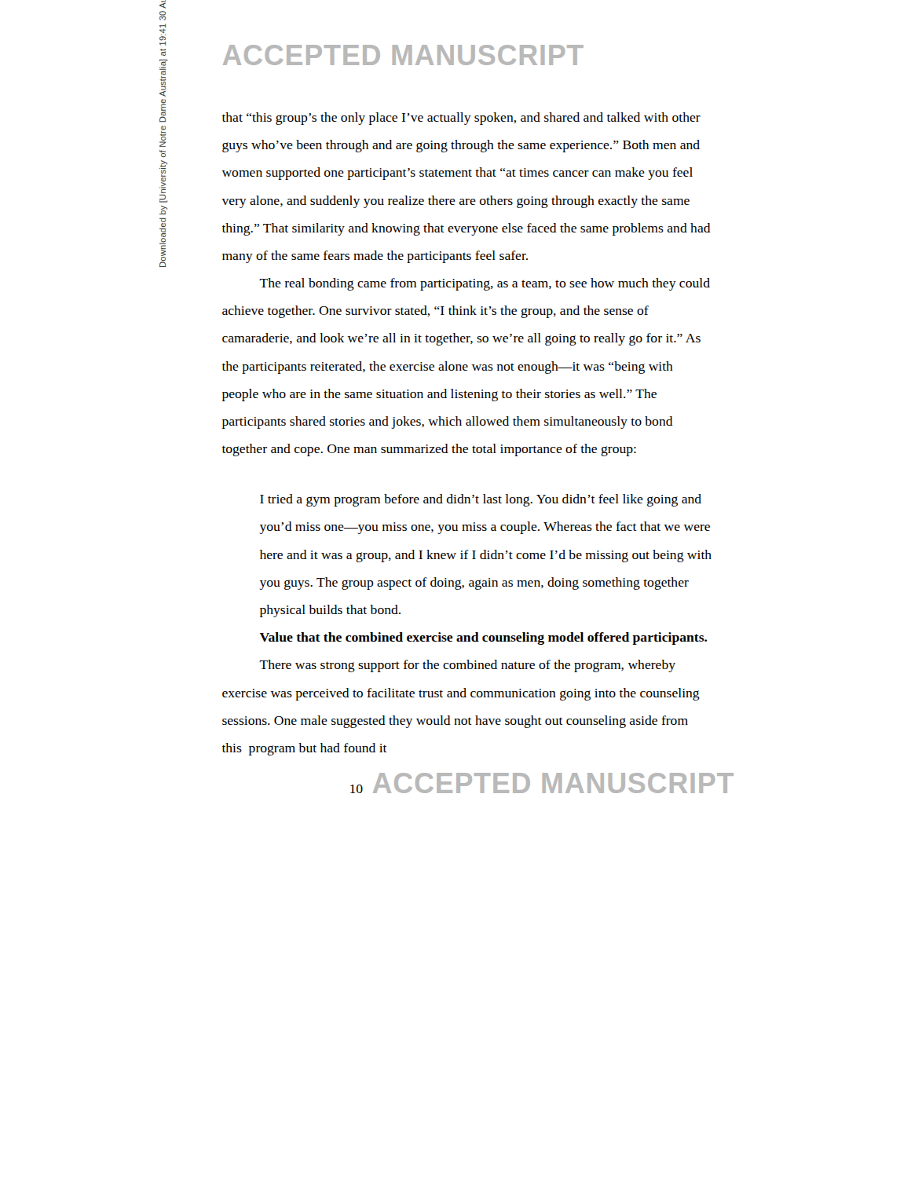ACCEPTED MANUSCRIPT
Downloaded by [University of Notre Dame Australia] at 19:41 30 August 2015
that “this group’s the only place I’ve actually spoken, and shared and talked with other guys who’ve been through and are going through the same experience.” Both men and women supported one participant’s statement that “at times cancer can make you feel very alone, and suddenly you realize there are others going through exactly the same thing.” That similarity and knowing that everyone else faced the same problems and had many of the same fears made the participants feel safer.
The real bonding came from participating, as a team, to see how much they could achieve together. One survivor stated, “I think it’s the group, and the sense of camaraderie, and look we’re all in it together, so we’re all going to really go for it.” As the participants reiterated, the exercise alone was not enough—it was “being with people who are in the same situation and listening to their stories as well.” The participants shared stories and jokes, which allowed them simultaneously to bond together and cope. One man summarized the total importance of the group:
I tried a gym program before and didn’t last long. You didn’t feel like going and you’d miss one—you miss one, you miss a couple. Whereas the fact that we were here and it was a group, and I knew if I didn’t come I’d be missing out being with you guys. The group aspect of doing, again as men, doing something together physical builds that bond.
Value that the combined exercise and counseling model offered participants.
There was strong support for the combined nature of the program, whereby exercise was perceived to facilitate trust and communication going into the counseling sessions. One male suggested they would not have sought out counseling aside from this program but had found it
10 ACCEPTED MANUSCRIPT